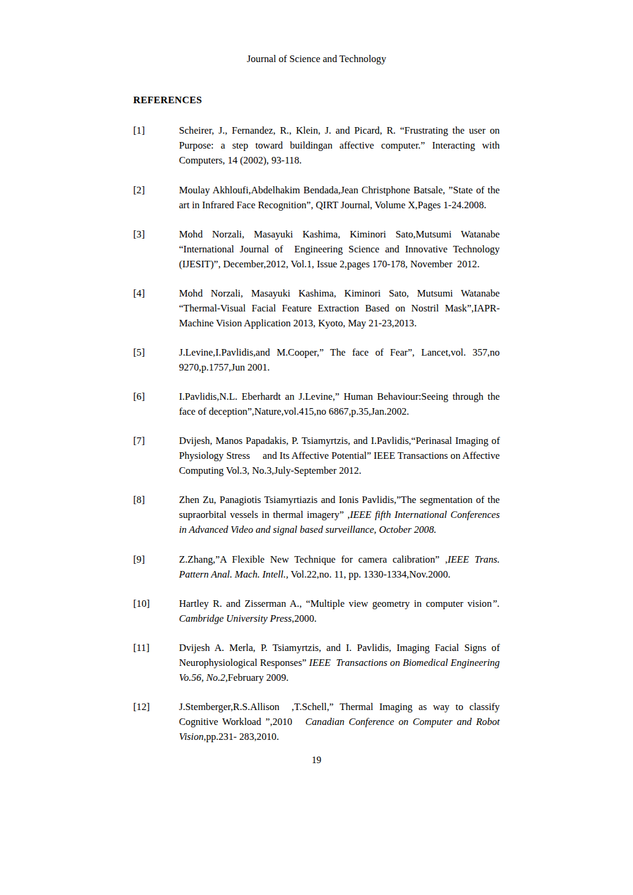Journal of Science and Technology
REFERENCES
[1] Scheirer, J., Fernandez, R., Klein, J. and Picard, R. “Frustrating the user on Purpose: a step toward buildingan affective computer.” Interacting with Computers, 14 (2002), 93-118.
[2] Moulay Akhloufi,Abdelhakim Bendada,Jean Christphone Batsale, ”State of the art in Infrared Face Recognition”, QIRT Journal, Volume X,Pages 1-24.2008.
[3] Mohd Norzali, Masayuki Kashima, Kiminori Sato,Mutsumi Watanabe “International Journal of Engineering Science and Innovative Technology (IJESIT)”, December,2012, Vol.1, Issue 2,pages 170-178, November 2012.
[4] Mohd Norzali, Masayuki Kashima, Kiminori Sato, Mutsumi Watanabe “Thermal-Visual Facial Feature Extraction Based on Nostril Mask”,IAPR-Machine Vision Application 2013, Kyoto, May 21-23,2013.
[5] J.Levine,I.Pavlidis,and M.Cooper,” The face of Fear”, Lancet,vol. 357,no 9270,p.1757,Jun 2001.
[6] I.Pavlidis,N.L. Eberhardt an J.Levine,” Human Behaviour:Seeing through the face of deception”,Nature,vol.415,no 6867,p.35,Jan.2002.
[7] Dvijesh, Manos Papadakis, P. Tsiamyrtzis, and I.Pavlidis,“Perinasal Imaging of Physiology Stress and Its Affective Potential” IEEE Transactions on Affective Computing Vol.3, No.3,July-September 2012.
[8] Zhen Zu, Panagiotis Tsiamyrtiazis and Ionis Pavlidis,”The segmentation of the supraorbital vessels in thermal imagery” ,IEEE fifth International Conferences in Advanced Video and signal based surveillance, October 2008.
[9] Z.Zhang,”A Flexible New Technique for camera calibration” ,IEEE Trans. Pattern Anal. Mach. Intell., Vol.22,no. 11, pp. 1330-1334,Nov.2000.
[10] Hartley R. and Zisserman A., “Multiple view geometry in computer vision”. Cambridge University Press,2000.
[11] Dvijesh A. Merla, P. Tsiamyrtzis, and I. Pavlidis, Imaging Facial Signs of Neurophysiological Responses” IEEE Transactions on Biomedical Engineering Vo.56, No.2, February 2009.
[12] J.Stemberger,R.S.Allison ,T.Schell,” Thermal Imaging as way to classify Cognitive Workload ”,2010 Canadian Conference on Computer and Robot Vision,pp.231- 283,2010.
19